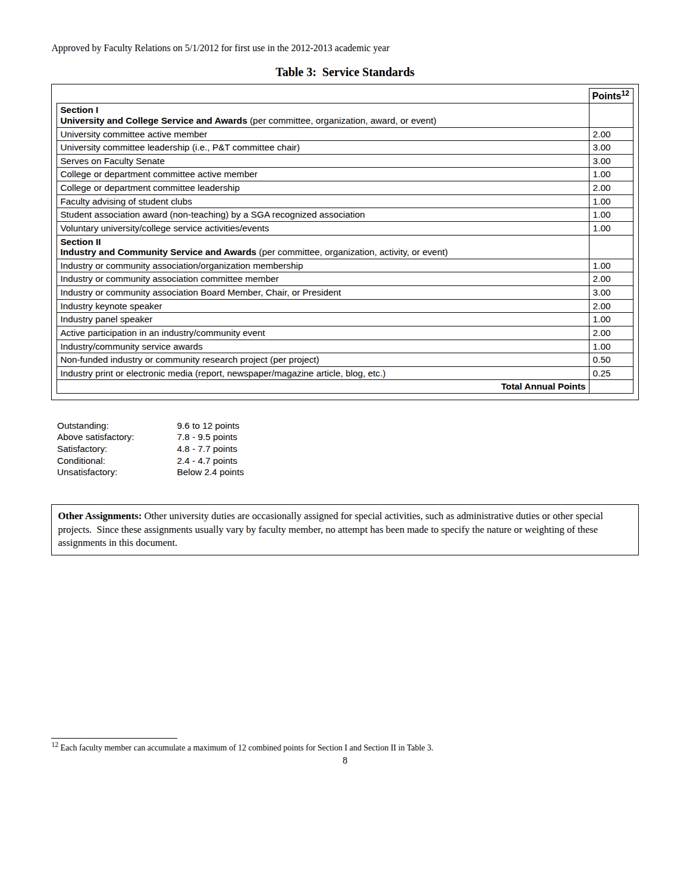Approved by Faculty Relations on 5/1/2012 for first use in the 2012-2013 academic year
Table 3: Service Standards
| | Points 12 |
| Section I University and College Service and Awards (per committee, organization, award, or event) | |
| University committee active member | 2.00 |
| University committee leadership (i.e., P&T committee chair) | 3.00 |
| Serves on Faculty Senate | 3.00 |
| College or department committee active member | 1.00 |
| College or department committee leadership | 2.00 |
| Faculty advising of student clubs | 1.00 |
| Student association award (non-teaching) by a SGA recognized association | 1.00 |
| Voluntary university/college service activities/events | 1.00 |
| Section II Industry and Community Service and Awards (per committee, organization, activity, or event) | |
| Industry or community association/organization membership | 1.00 |
| Industry or community association committee member | 2.00 |
| Industry or community association Board Member, Chair, or President | 3.00 |
| Industry keynote speaker | 2.00 |
| Industry panel speaker | 1.00 |
| Active participation in an industry/community event | 2.00 |
| Industry/community service awards | 1.00 |
| Non-funded industry or community research project (per project) | 0.50 |
| Industry print or electronic media (report, newspaper/magazine article, blog, etc.) | 0.25 |
| Total Annual Points | |
| Outstanding: | 9.6 to 12 points |
| Above satisfactory: | 7.8 - 9.5 points |
| Satisfactory: | 4.8 - 7.7 points |
| Conditional: | 2.4 - 4.7 points |
| Unsatisfactory: | Below 2.4 points |
Other Assignments: Other university duties are occasionally assigned for special activities, such as administrative duties or other special projects. Since these assignments usually vary by faculty member, no attempt has been made to specify the nature or weighting of these assignments in this document.
12 Each faculty member can accumulate a maximum of 12 combined points for Section I and Section II in Table 3.
8